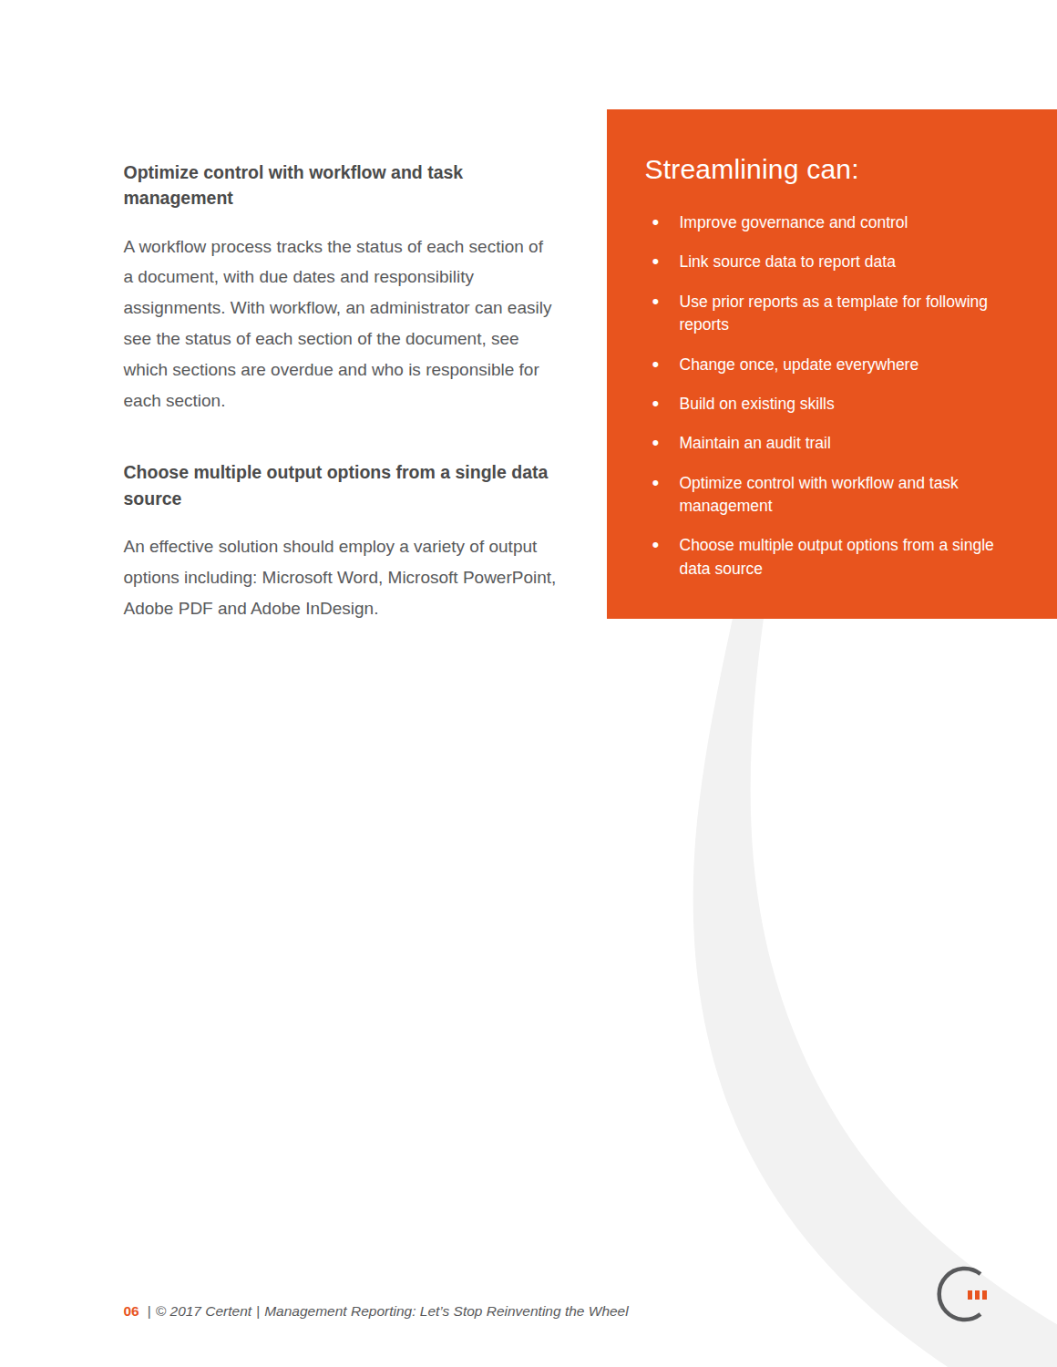Optimize control with workflow and task management
A workflow process tracks the status of each section of a document, with due dates and responsibility assignments. With workflow, an administrator can easily see the status of each section of the document, see which sections are overdue and who is responsible for each section.
Choose multiple output options from a single data source
An effective solution should employ a variety of output options including: Microsoft Word, Microsoft PowerPoint, Adobe PDF and Adobe InDesign.
Streamlining can:
Improve governance and control
Link source data to report data
Use prior reports as a template for following reports
Change once, update everywhere
Build on existing skills
Maintain an audit trail
Optimize control with workflow and task management
Choose multiple output options from a single data source
06|© 2017 Certent|Management Reporting: Let’s Stop Reinventing the Wheel